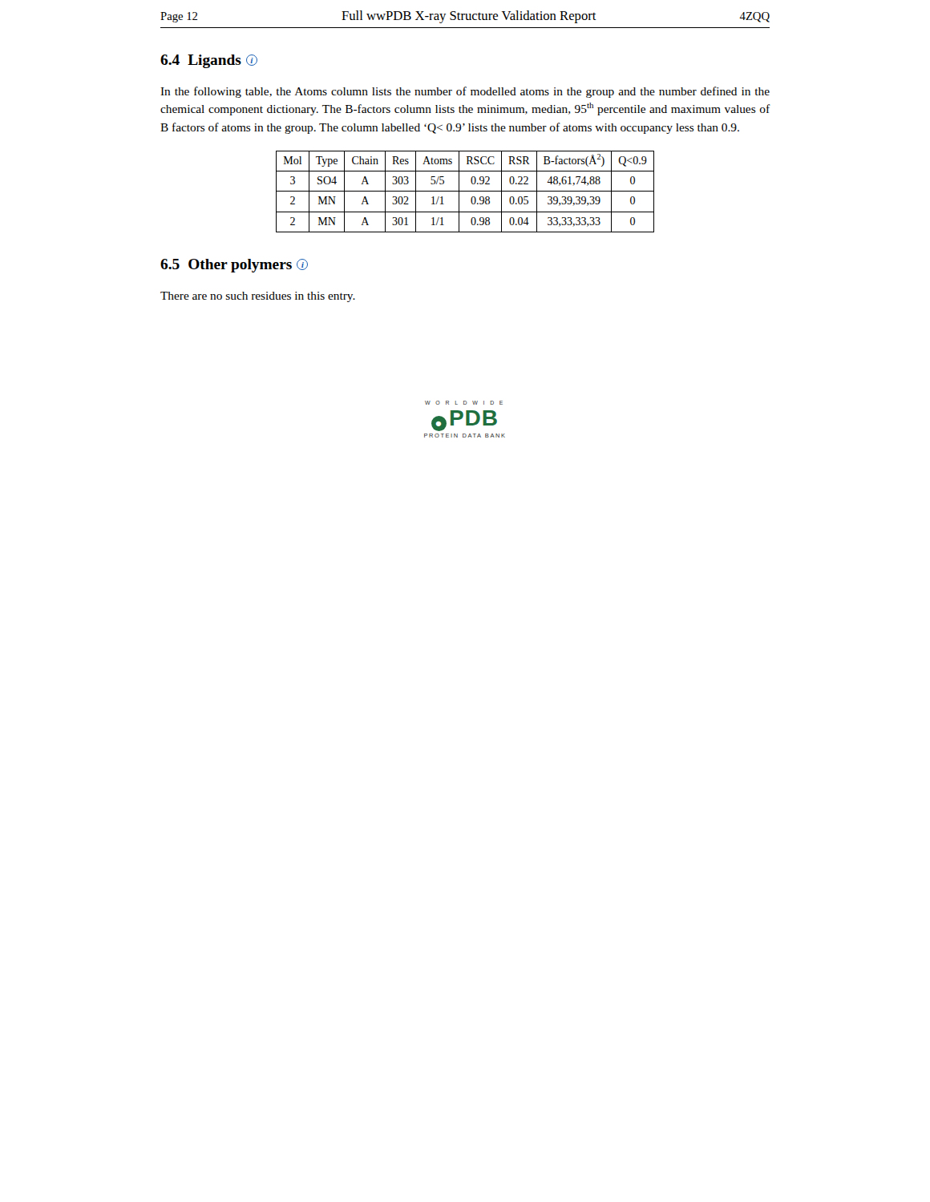Page 12
Full wwPDB X-ray Structure Validation Report
4ZQQ
6.4 Ligandsi
In the following table, the Atoms column lists the number of modelled atoms in the group and the number defined in the chemical component dictionary. The B-factors column lists the minimum, median, 95th percentile and maximum values of B factors of atoms in the group. The column labelled ‘Q< 0.9’ lists the number of atoms with occupancy less than 0.9.
| Mol | Type | Chain | Res | Atoms | RSCC | RSR | B-factors(Å 2 ) | Q<0.9 |
| --- | --- | --- | --- | --- | --- | --- | --- | --- |
| 3 | SO4 | A | 303 | 5/5 | 0.92 | 0.22 | 48,61,74,88 | 0 |
| 2 | MN | A | 302 | 1/1 | 0.98 | 0.05 | 39,39,39,39 | 0 |
| 2 | MN | A | 301 | 1/1 | 0.98 | 0.04 | 33,33,33,33 | 0 |
6.5 Other polymersi
There are no such residues in this entry.
W O R L D W I D E
●PDB
PROTEIN DATA BANK